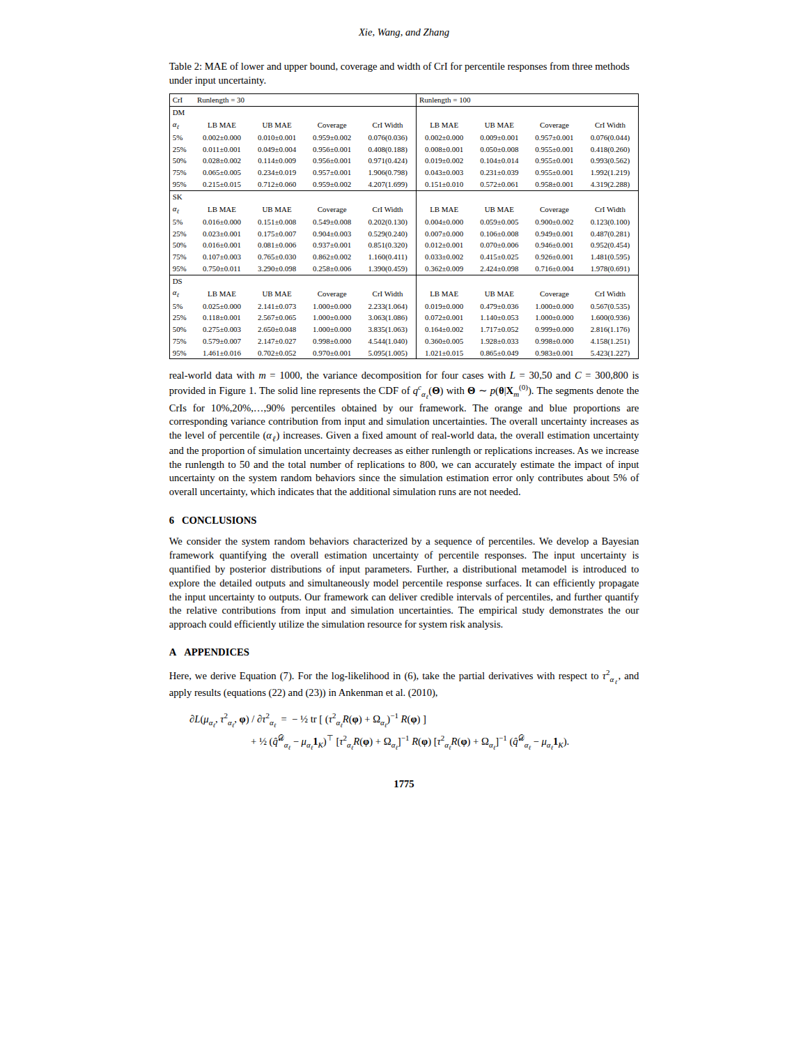Xie, Wang, and Zhang
Table 2: MAE of lower and upper bound, coverage and width of CrI for percentile responses from three methods under input uncertainty.
| CrI | Runlength = 30 | Runlength = 100 |
| DM | | | | | | | | | |
| α ℓ | LB MAE | UB MAE | Coverage | CrI Width | LB MAE | UB MAE | Coverage | CrI Width |
| 5% | 0.002±0.000 | 0.010±0.001 | 0.959±0.002 | 0.076(0.036) | 0.002±0.000 | 0.009±0.001 | 0.957±0.001 | 0.076(0.044) |
| 25% | 0.011±0.001 | 0.049±0.004 | 0.956±0.001 | 0.408(0.188) | 0.008±0.001 | 0.050±0.008 | 0.955±0.001 | 0.418(0.260) |
| 50% | 0.028±0.002 | 0.114±0.009 | 0.956±0.001 | 0.971(0.424) | 0.019±0.002 | 0.104±0.014 | 0.955±0.001 | 0.993(0.562) |
| 75% | 0.065±0.005 | 0.234±0.019 | 0.957±0.001 | 1.906(0.798) | 0.043±0.003 | 0.231±0.039 | 0.955±0.001 | 1.992(1.219) |
| 95% | 0.215±0.015 | 0.712±0.060 | 0.959±0.002 | 4.207(1.699) | 0.151±0.010 | 0.572±0.061 | 0.958±0.001 | 4.319(2.288) |
| SK | | | | | | | | | |
| α ℓ | LB MAE | UB MAE | Coverage | CrI Width | LB MAE | UB MAE | Coverage | CrI Width |
| 5% | 0.016±0.000 | 0.151±0.008 | 0.549±0.008 | 0.202(0.130) | 0.004±0.000 | 0.059±0.005 | 0.900±0.002 | 0.123(0.100) |
| 25% | 0.023±0.001 | 0.175±0.007 | 0.904±0.003 | 0.529(0.240) | 0.007±0.000 | 0.106±0.008 | 0.949±0.001 | 0.487(0.281) |
| 50% | 0.016±0.001 | 0.081±0.006 | 0.937±0.001 | 0.851(0.320) | 0.012±0.001 | 0.070±0.006 | 0.946±0.001 | 0.952(0.454) |
| 75% | 0.107±0.003 | 0.765±0.030 | 0.862±0.002 | 1.160(0.411) | 0.033±0.002 | 0.415±0.025 | 0.926±0.001 | 1.481(0.595) |
| 95% | 0.750±0.011 | 3.290±0.098 | 0.258±0.006 | 1.390(0.459) | 0.362±0.009 | 2.424±0.098 | 0.716±0.004 | 1.978(0.691) |
| DS | | | | | | | | | |
| α ℓ | LB MAE | UB MAE | Coverage | CrI Width | LB MAE | UB MAE | Coverage | CrI Width |
| 5% | 0.025±0.000 | 2.141±0.073 | 1.000±0.000 | 2.233(1.064) | 0.019±0.000 | 0.479±0.036 | 1.000±0.000 | 0.567(0.535) |
| 25% | 0.118±0.001 | 2.567±0.065 | 1.000±0.000 | 3.063(1.086) | 0.072±0.001 | 1.140±0.053 | 1.000±0.000 | 1.600(0.936) |
| 50% | 0.275±0.003 | 2.650±0.048 | 1.000±0.000 | 3.835(1.063) | 0.164±0.002 | 1.717±0.052 | 0.999±0.000 | 2.816(1.176) |
| 75% | 0.579±0.007 | 2.147±0.027 | 0.998±0.000 | 4.544(1.040) | 0.360±0.005 | 1.928±0.033 | 0.998±0.000 | 4.158(1.251) |
| 95% | 1.461±0.016 | 0.702±0.052 | 0.970±0.001 | 5.095(1.005) | 1.021±0.015 | 0.865±0.049 | 0.983±0.001 | 5.423(1.227) |
real-world data with m = 1000, the variance decomposition for four cases with L = 30,50 and C = 300,800 is provided in Figure 1. The solid line represents the CDF of qcαℓ(Θ) with Θ ∼ p(θ|Xm(0)). The segments denote the CrIs for 10%,20%,…,90% percentiles obtained by our framework. The orange and blue proportions are corresponding variance contribution from input and simulation uncertainties. The overall uncertainty increases as the level of percentile (αℓ) increases. Given a fixed amount of real-world data, the overall estimation uncertainty and the proportion of simulation uncertainty decreases as either runlength or replications increases. As we increase the runlength to 50 and the total number of replications to 800, we can accurately estimate the impact of input uncertainty on the system random behaviors since the simulation estimation error only contributes about 5% of overall uncertainty, which indicates that the additional simulation runs are not needed.
6 CONCLUSIONS
We consider the system random behaviors characterized by a sequence of percentiles. We develop a Bayesian framework quantifying the overall estimation uncertainty of percentile responses. The input uncertainty is quantified by posterior distributions of input parameters. Further, a distributional metamodel is introduced to explore the detailed outputs and simultaneously model percentile response surfaces. It can efficiently propagate the input uncertainty to outputs. Our framework can deliver credible intervals of percentiles, and further quantify the relative contributions from input and simulation uncertainties. The empirical study demonstrates the our approach could efficiently utilize the simulation resource for system risk analysis.
A APPENDICES
Here, we derive Equation (7). For the log-likelihood in (6), take the partial derivatives with respect to τ2αℓ, and apply results (equations (22) and (23)) in Ankenman et al. (2010),
∂L(μαℓ, τ2αℓ, φ) / ∂τ2αℓ = − ½ tr [ (τ2αℓR(φ) + Ωαℓ)−1 R(φ) ] + ½ (q̂𝒟αℓ − μαℓ 1K)⊤ [τ2αℓR(φ) + Ωαℓ]−1 R(φ) [τ2αℓR(φ) + Ωαℓ]−1 (q̂𝒟αℓ − μαℓ 1K).
1775